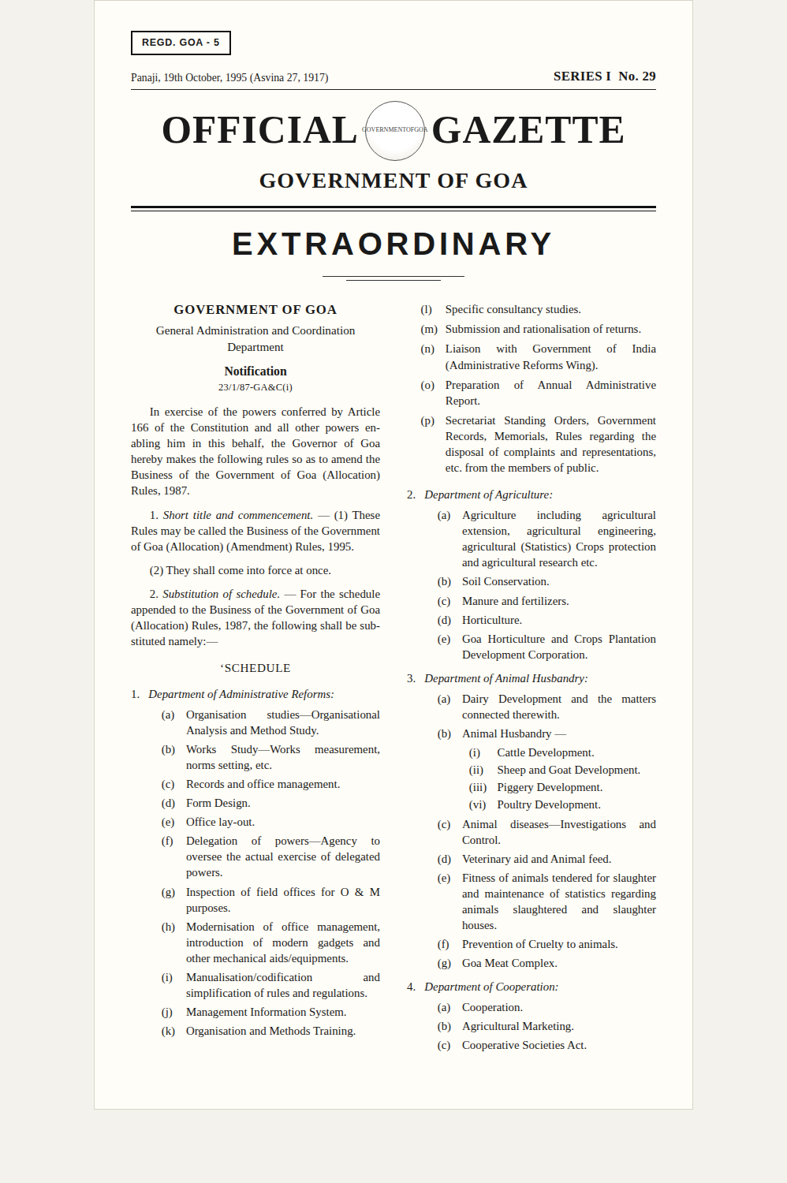REGD. GOA - 5
Panaji, 19th October, 1995 (Asvina 27, 1917)
SERIES I No. 29
OFFICIAL
GOVERNMENT OF GOA
GAZETTE
GOVERNMENT OF GOA
EXTRAORDINARY
GOVERNMENT OF GOA
General Administration and Coordination Department
Notification
23/1/87-GA&C(i)
In exercise of the powers conferred by Article 166 of the Constitution and all other powers enabling him in this behalf, the Governor of Goa hereby makes the following rules so as to amend the Business of the Government of Goa (Allocation) Rules, 1987.
1. Short title and commencement. — (1) These Rules may be called the Business of the Government of Goa (Allocation) (Amendment) Rules, 1995.
(2) They shall come into force at once.
2. Substitution of schedule. — For the schedule appended to the Business of the Government of Goa (Allocation) Rules, 1987, the following shall be substituted namely:—
‘SCHEDULE
1. Department of Administrative Reforms:
(a) Organisation studies—Organisational Analysis and Method Study.
(b) Works Study—Works measurement, norms setting, etc.
(c) Records and office management.
(d) Form Design.
(e) Office lay-out.
(f) Delegation of powers—Agency to oversee the actual exercise of delegated powers.
(g) Inspection of field offices for O & M purposes.
(h) Modernisation of office management, introduction of modern gadgets and other mechanical aids/equipments.
(i) Manualisation/codification and simplification of rules and regulations.
(j) Management Information System.
(k) Organisation and Methods Training.
(l) Specific consultancy studies.
(m) Submission and rationalisation of returns.
(n) Liaison with Government of India (Administrative Reforms Wing).
(o) Preparation of Annual Administrative Report.
(p) Secretariat Standing Orders, Government Records, Memorials, Rules regarding the disposal of complaints and representations, etc. from the members of public.
2. Department of Agriculture:
(a) Agriculture including agricultural extension, agricultural engineering, agricultural (Statistics) Crops protection and agricultural research etc.
(b) Soil Conservation.
(c) Manure and fertilizers.
(d) Horticulture.
(e) Goa Horticulture and Crops Plantation Development Corporation.
3. Department of Animal Husbandry:
(a) Dairy Development and the matters connected therewith.
(b) Animal Husbandry —
(i) Cattle Development.
(ii) Sheep and Goat Development.
(iii) Piggery Development.
(vi) Poultry Development.
(c) Animal diseases—Investigations and Control.
(d) Veterinary aid and Animal feed.
(e) Fitness of animals tendered for slaughter and maintenance of statistics regarding animals slaughtered and slaughter houses.
(f) Prevention of Cruelty to animals.
(g) Goa Meat Complex.
4. Department of Cooperation:
(a) Cooperation.
(b) Agricultural Marketing.
(c) Cooperative Societies Act.